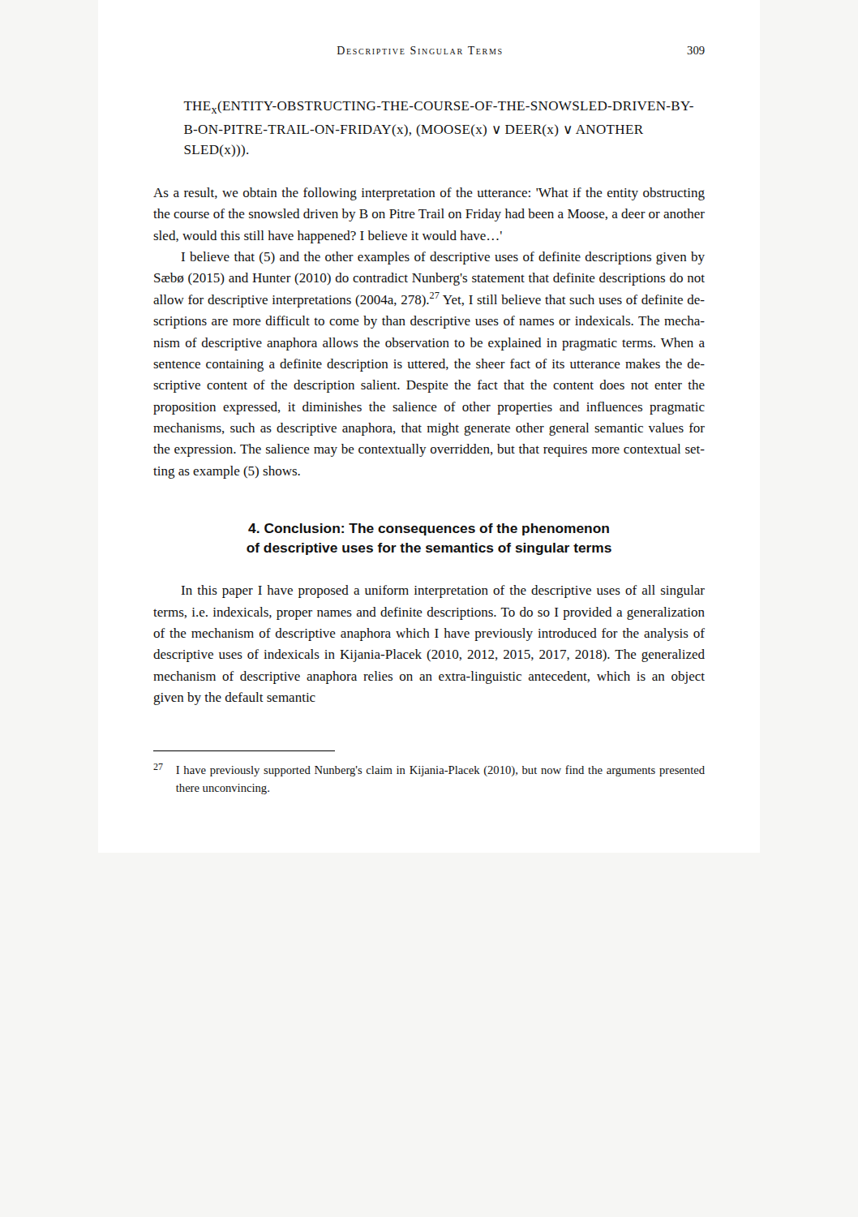Descriptive Singular Terms 309
THEx(ENTITY-OBSTRUCTING-THE-COURSE-OF-THE-SNOWSLED-DRIVEN-BY-B-ON-PITRE-TRAIL-ON-FRIDAY(x), (MOOSE(x) ∨ DEER(x) ∨ ANOTHER SLED(x))).
As a result, we obtain the following interpretation of the utterance: 'What if the entity obstructing the course of the snowsled driven by B on Pitre Trail on Friday had been a Moose, a deer or another sled, would this still have happened? I believe it would have…'
I believe that (5) and the other examples of descriptive uses of definite descriptions given by Sæbø (2015) and Hunter (2010) do contradict Nunberg's statement that definite descriptions do not allow for descriptive interpretations (2004a, 278).27 Yet, I still believe that such uses of definite descriptions are more difficult to come by than descriptive uses of names or indexicals. The mechanism of descriptive anaphora allows the observation to be explained in pragmatic terms. When a sentence containing a definite description is uttered, the sheer fact of its utterance makes the descriptive content of the description salient. Despite the fact that the content does not enter the proposition expressed, it diminishes the salience of other properties and influences pragmatic mechanisms, such as descriptive anaphora, that might generate other general semantic values for the expression. The salience may be contextually overridden, but that requires more contextual setting as example (5) shows.
4. Conclusion: The consequences of the phenomenon
of descriptive uses for the semantics of singular terms
In this paper I have proposed a uniform interpretation of the descriptive uses of all singular terms, i.e. indexicals, proper names and definite descriptions. To do so I provided a generalization of the mechanism of descriptive anaphora which I have previously introduced for the analysis of descriptive uses of indexicals in Kijania-Placek (2010, 2012, 2015, 2017, 2018). The generalized mechanism of descriptive anaphora relies on an extra-linguistic antecedent, which is an object given by the default semantic
27 I have previously supported Nunberg's claim in Kijania-Placek (2010), but now find the arguments presented there unconvincing.